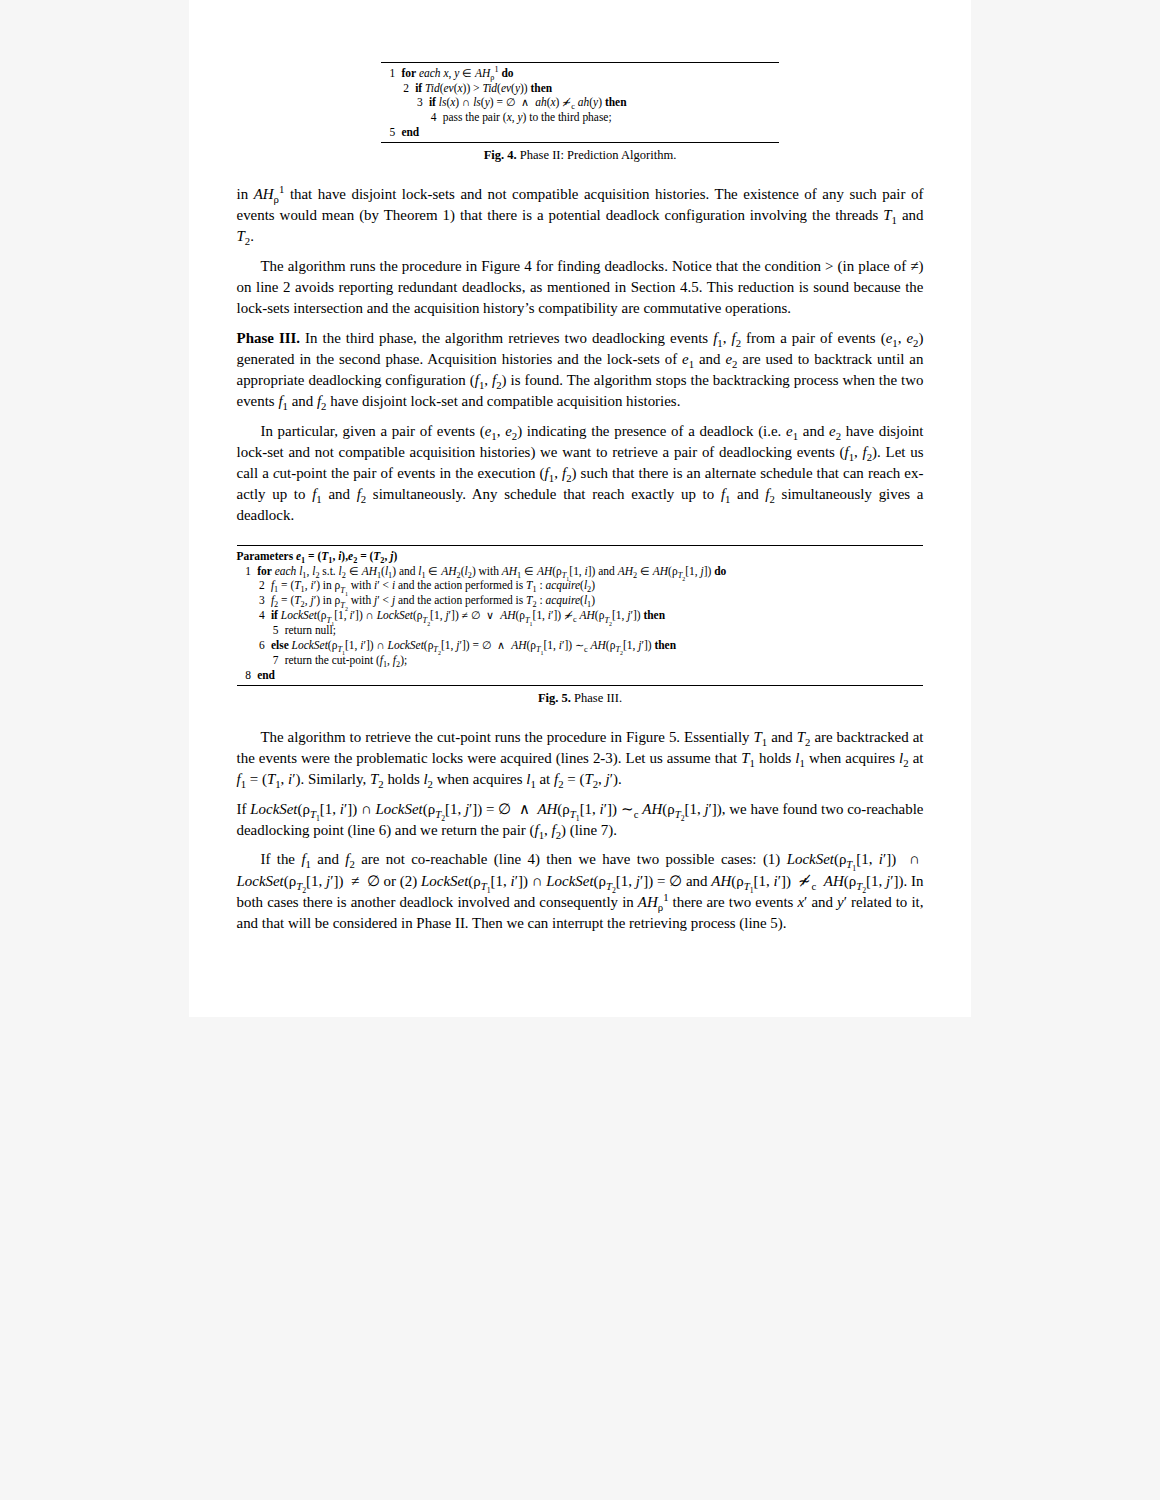for each x, y ∈ AHρ1 do
if Tid(ev(x)) > Tid(ev(y)) then
if ls(x) ∩ ls(y) = ∅ ∧ ah(x) ≁̸c ah(y) then
pass the pair (x, y) to the third phase;
end
Fig. 4. Phase II: Prediction Algorithm.
in AHρ1 that have disjoint lock-sets and not compatible acquisition histories. The existence of any such pair of events would mean (by Theorem 1) that there is a potential deadlock configuration involving the threads T1 and T2.
The algorithm runs the procedure in Figure 4 for finding deadlocks. Notice that the condition > (in place of ≠) on line 2 avoids reporting redundant deadlocks, as mentioned in Section 4.5. This reduction is sound because the lock-sets intersection and the acquisition history’s compatibility are commutative operations.
Phase III. In the third phase, the algorithm retrieves two deadlocking events f1, f2 from a pair of events (e1, e2) generated in the second phase. Acquisition histories and the lock-sets of e1 and e2 are used to backtrack until an appropriate deadlocking configuration (f1, f2) is found. The algorithm stops the backtracking process when the two events f1 and f2 have disjoint lock-set and compatible acquisition histories.
In particular, given a pair of events (e1, e2) indicating the presence of a deadlock (i.e. e1 and e2 have disjoint lock-set and not compatible acquisition histories) we want to retrieve a pair of deadlocking events (f1, f2). Let us call a cut-point the pair of events in the execution (f1, f2) such that there is an alternate schedule that can reach exactly up to f1 and f2 simultaneously. Any schedule that reach exactly up to f1 and f2 simultaneously gives a deadlock.
Parameters e1 = (T1, i),e2 = (T2, j)
for each l1, l2 s.t. l2 ∈ AH1(l1) and l1 ∈ AH2(l2) with AH1 ∈ AH(ρT1[1, i]) and AH2 ∈ AH(ρT2[1, j]) do
f1 = (T1, i′) in ρT1 with i′ < i and the action performed is T1 : acquire(l2)
f2 = (T2, j′) in ρT2 with j′ < j and the action performed is T2 : acquire(l1)
if LockSet(ρT1[1, i′]) ∩ LockSet(ρT2[1, j′]) ≠ ∅ ∨ AH(ρT1[1, i′]) ≁̸c AH(ρT2[1, j′]) then
return null;
else LockSet(ρT1[1, i′]) ∩ LockSet(ρT2[1, j′]) = ∅ ∧ AH(ρT1[1, i′]) ∼c AH(ρT2[1, j′]) then
return the cut-point (f1, f2);
end
Fig. 5. Phase III.
The algorithm to retrieve the cut-point runs the procedure in Figure 5. Essentially T1 and T2 are backtracked at the events were the problematic locks were acquired (lines 2-3). Let us assume that T1 holds l1 when acquires l2 at f1 = (T1, i′). Similarly, T2 holds l2 when acquires l1 at f2 = (T2, j′).
If LockSet(ρT1[1, i′]) ∩ LockSet(ρT2[1, j′]) = ∅ ∧ AH(ρT1[1, i′]) ∼c AH(ρT2[1, j′]), we have found two co-reachable deadlocking point (line 6) and we return the pair (f1, f2) (line 7).
If the f1 and f2 are not co-reachable (line 4) then we have two possible cases: (1) LockSet(ρT1[1, i′]) ∩ LockSet(ρT2[1, j′]) ≠ ∅ or (2) LockSet(ρT1[1, i′]) ∩ LockSet(ρT2[1, j′]) = ∅ and AH(ρT1[1, i′]) ≁̸c AH(ρT2[1, j′]). In both cases there is another deadlock involved and consequently in AHρ1 there are two events x′ and y′ related to it, and that will be considered in Phase II. Then we can interrupt the retrieving process (line 5).